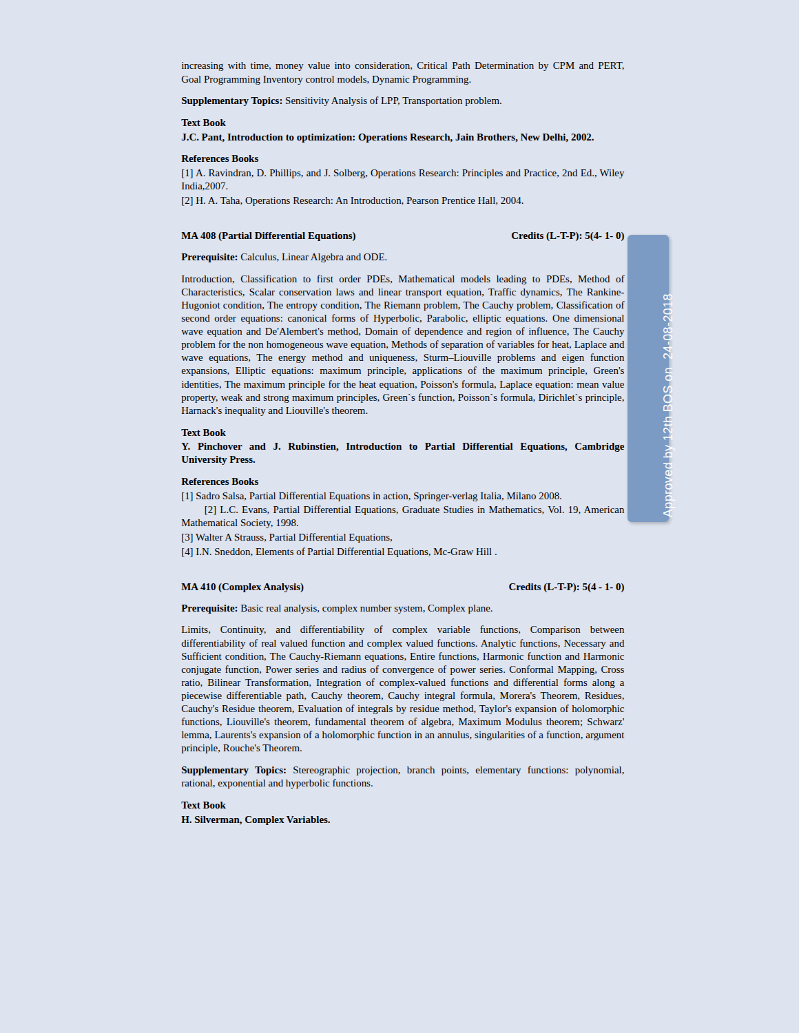Approved by 12th BOS on 24-08-2018
increasing with time, money value into consideration, Critical Path Determination by CPM and PERT, Goal Programming Inventory control models, Dynamic Programming.
Supplementary Topics: Sensitivity Analysis of LPP, Transportation problem.
Text Book
J.C. Pant, Introduction to optimization: Operations Research, Jain Brothers, New Delhi, 2002.
References Books
[1] A. Ravindran, D. Phillips, and J. Solberg, Operations Research: Principles and Practice, 2nd Ed., Wiley India,2007.
[2] H. A. Taha, Operations Research: An Introduction, Pearson Prentice Hall, 2004.
MA 408 (Partial Differential Equations) Credits (L-T-P): 5(4- 1- 0)
Prerequisite: Calculus, Linear Algebra and ODE.
Introduction, Classification to first order PDEs, Mathematical models leading to PDEs, Method of Characteristics, Scalar conservation laws and linear transport equation, Traffic dynamics, The Rankine-Hugoniot condition, The entropy condition, The Riemann problem, The Cauchy problem, Classification of second order equations: canonical forms of Hyperbolic, Parabolic, elliptic equations. One dimensional wave equation and De'Alembert's method, Domain of dependence and region of influence, The Cauchy problem for the non homogeneous wave equation, Methods of separation of variables for heat, Laplace and wave equations, The energy method and uniqueness, Sturm–Liouville problems and eigen function expansions, Elliptic equations: maximum principle, applications of the maximum principle, Green's identities, The maximum principle for the heat equation, Poisson's formula, Laplace equation: mean value property, weak and strong maximum principles, Green`s function, Poisson`s formula, Dirichlet`s principle, Harnack's inequality and Liouville's theorem.
Text Book
Y. Pinchover and J. Rubinstien, Introduction to Partial Differential Equations, Cambridge University Press.
References Books
[1] Sadro Salsa, Partial Differential Equations in action, Springer-verlag Italia, Milano 2008.
[2] L.C. Evans, Partial Differential Equations, Graduate Studies in Mathematics, Vol. 19, American Mathematical Society, 1998.
[3] Walter A Strauss, Partial Differential Equations,
[4] I.N. Sneddon, Elements of Partial Differential Equations, Mc-Graw Hill .
MA 410 (Complex Analysis) Credits (L-T-P): 5(4 - 1- 0)
Prerequisite: Basic real analysis, complex number system, Complex plane.
Limits, Continuity, and differentiability of complex variable functions, Comparison between differentiability of real valued function and complex valued functions. Analytic functions, Necessary and Sufficient condition, The Cauchy-Riemann equations, Entire functions, Harmonic function and Harmonic conjugate function, Power series and radius of convergence of power series. Conformal Mapping, Cross ratio, Bilinear Transformation, Integration of complex-valued functions and differential forms along a piecewise differentiable path, Cauchy theorem, Cauchy integral formula, Morera's Theorem, Residues, Cauchy's Residue theorem, Evaluation of integrals by residue method, Taylor's expansion of holomorphic functions, Liouville's theorem, fundamental theorem of algebra, Maximum Modulus theorem; Schwarz' lemma, Laurents's expansion of a holomorphic function in an annulus, singularities of a function, argument principle, Rouche's Theorem.
Supplementary Topics: Stereographic projection, branch points, elementary functions: polynomial, rational, exponential and hyperbolic functions.
Text Book
H. Silverman, Complex Variables.